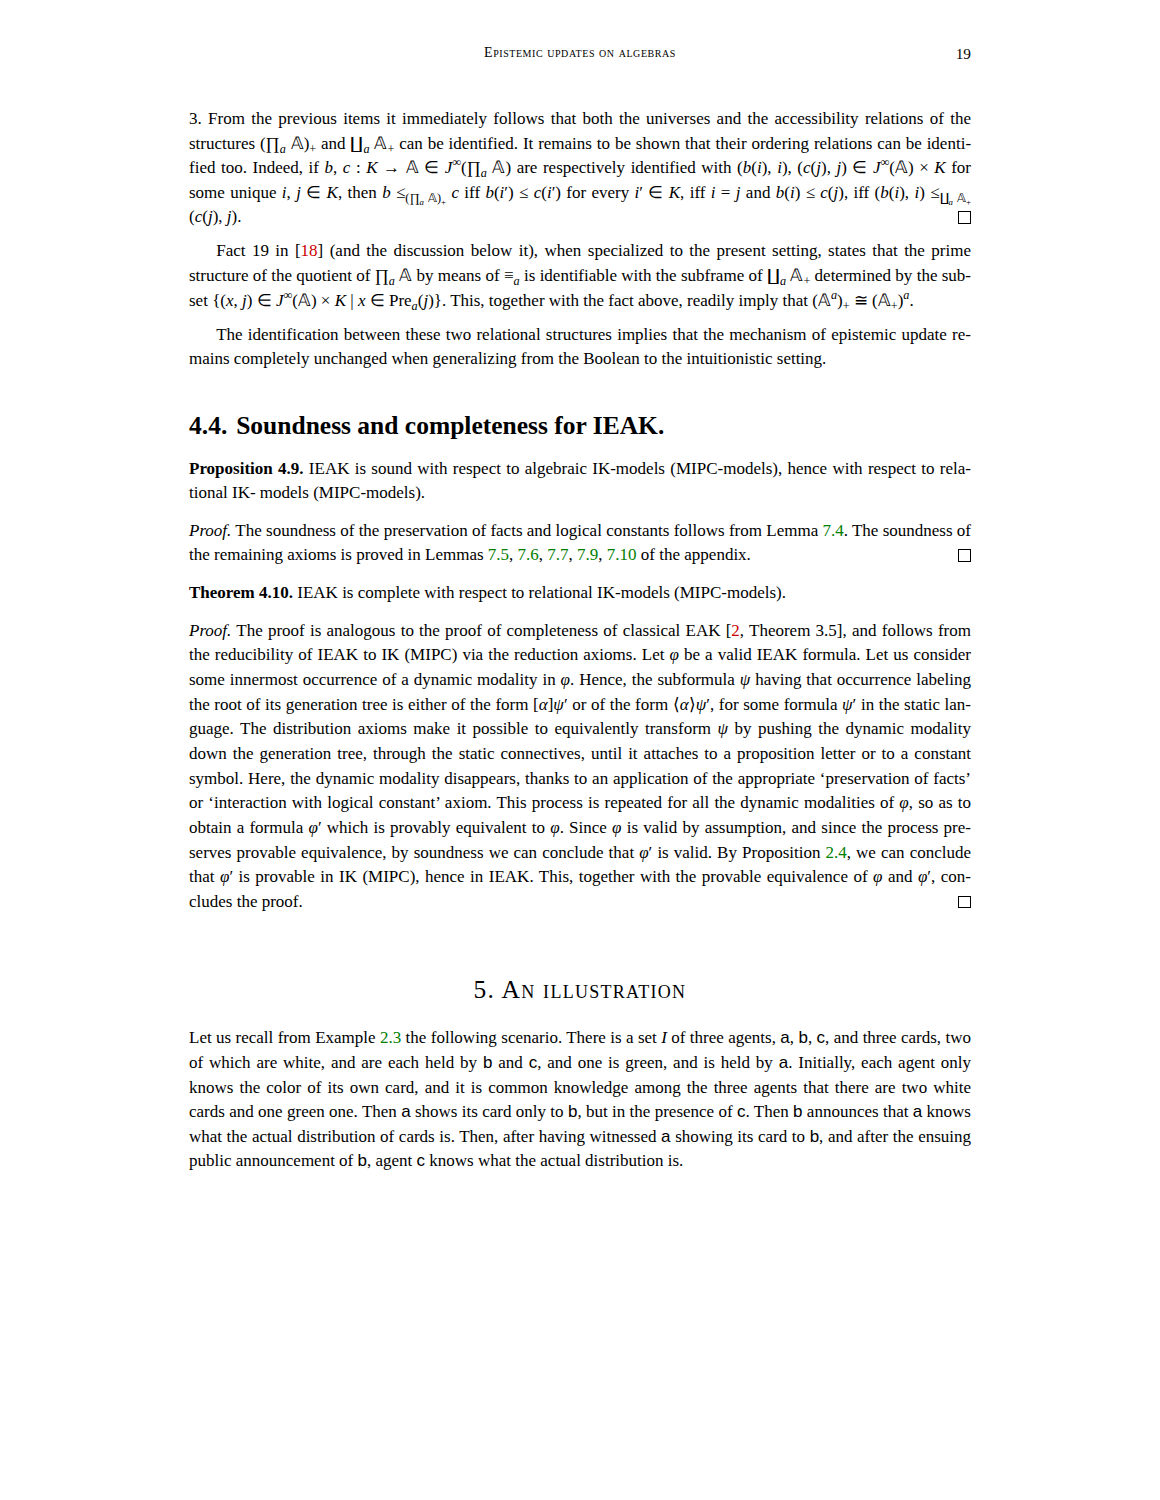Epistemic updates on algebras 19
3. From the previous items it immediately follows that both the universes and the accessibility relations of the structures (∏a 𝔸)+ and ∐a 𝔸+ can be identified. It remains to be shown that their ordering relations can be identified too. Indeed, if b, c : K → 𝔸 ∈ J∞(∏a 𝔸) are respectively identified with (b(i), i), (c(j), j) ∈ J∞(𝔸) × K for some unique i, j ∈ K, then b ≤(∏a 𝔸)+ c iff b(i′) ≤ c(i′) for every i′ ∈ K, iff i = j and b(i) ≤ c(j), iff (b(i), i) ≤∐a 𝔸+ (c(j), j).
Fact 19 in [18] (and the discussion below it), when specialized to the present setting, states that the prime structure of the quotient of ∏a 𝔸 by means of ≡a is identifiable with the subframe of ∐a 𝔸+ determined by the subset {(x, j) ∈ J∞(𝔸) × K | x ∈ Prea(j)}. This, together with the fact above, readily imply that (𝔸a)+ ≅ (𝔸+)a.
The identification between these two relational structures implies that the mechanism of epistemic update remains completely unchanged when generalizing from the Boolean to the intuitionistic setting.
4.4. Soundness and completeness for IEAK.
Proposition 4.9. IEAK is sound with respect to algebraic IK-models (MIPC-models), hence with respect to relational IK- models (MIPC-models).
Proof. The soundness of the preservation of facts and logical constants follows from Lemma 7.4. The soundness of the remaining axioms is proved in Lemmas 7.5, 7.6, 7.7, 7.9, 7.10 of the appendix.
Theorem 4.10. IEAK is complete with respect to relational IK-models (MIPC-models).
Proof. The proof is analogous to the proof of completeness of classical EAK [2, Theorem 3.5], and follows from the reducibility of IEAK to IK (MIPC) via the reduction axioms. Let φ be a valid IEAK formula. Let us consider some innermost occurrence of a dynamic modality in φ. Hence, the subformula ψ having that occurrence labeling the root of its generation tree is either of the form [α]ψ′ or of the form ⟨α⟩ψ′, for some formula ψ′ in the static language. The distribution axioms make it possible to equivalently transform ψ by pushing the dynamic modality down the generation tree, through the static connectives, until it attaches to a proposition letter or to a constant symbol. Here, the dynamic modality disappears, thanks to an application of the appropriate ‘preservation of facts’ or ‘interaction with logical constant’ axiom. This process is repeated for all the dynamic modalities of φ, so as to obtain a formula φ′ which is provably equivalent to φ. Since φ is valid by assumption, and since the process preserves provable equivalence, by soundness we can conclude that φ′ is valid. By Proposition 2.4, we can conclude that φ′ is provable in IK (MIPC), hence in IEAK. This, together with the provable equivalence of φ and φ′, concludes the proof.
5. An illustration
Let us recall from Example 2.3 the following scenario. There is a set I of three agents, a, b, c, and three cards, two of which are white, and are each held by b and c, and one is green, and is held by a. Initially, each agent only knows the color of its own card, and it is common knowledge among the three agents that there are two white cards and one green one. Then a shows its card only to b, but in the presence of c. Then b announces that a knows what the actual distribution of cards is. Then, after having witnessed a showing its card to b, and after the ensuing public announcement of b, agent c knows what the actual distribution is.